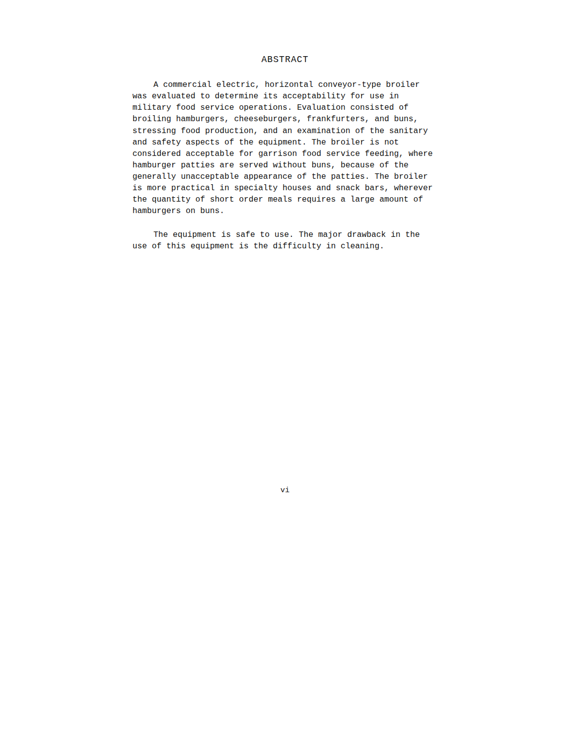ABSTRACT
A commercial electric, horizontal conveyor-type broiler was evaluated to determine its acceptability for use in military food service operations. Evaluation consisted of broiling hamburgers, cheeseburgers, frankfurters, and buns, stressing food production, and an examination of the sanitary and safety aspects of the equipment. The broiler is not considered acceptable for garrison food service feeding, where hamburger patties are served without buns, because of the generally unacceptable appearance of the patties. The broiler is more practical in specialty houses and snack bars, wherever the quantity of short order meals requires a large amount of hamburgers on buns.
The equipment is safe to use. The major drawback in the use of this equipment is the difficulty in cleaning.
vi